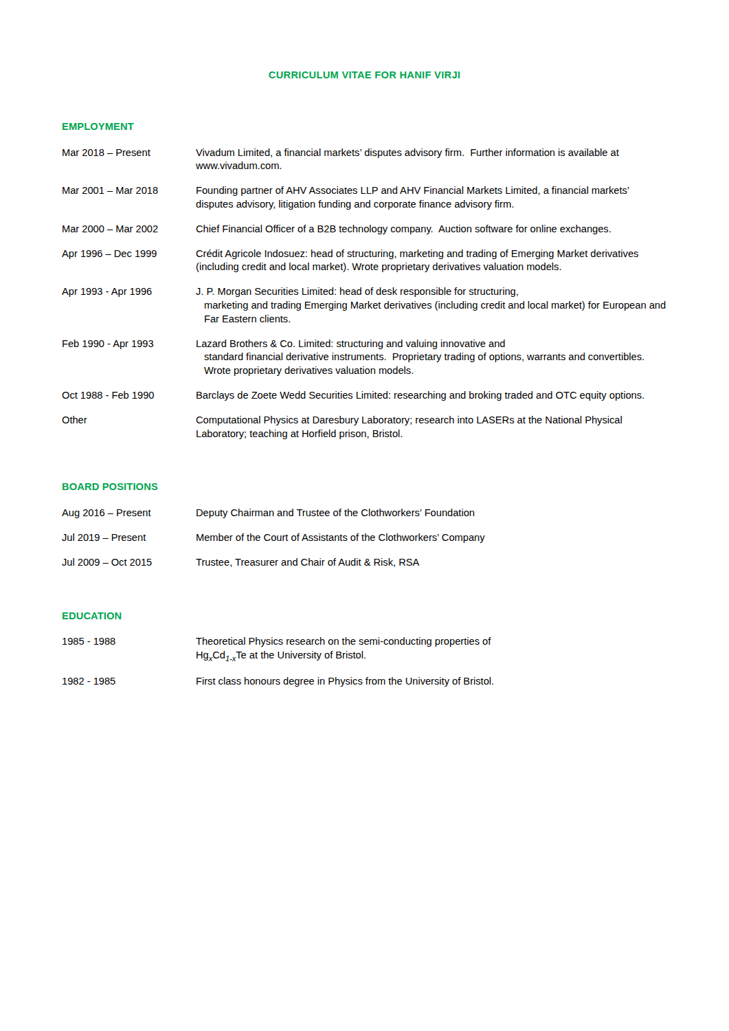CURRICULUM VITAE FOR HANIF VIRJI
EMPLOYMENT
| Mar 2018 – Present | Vivadum Limited, a financial markets’ disputes advisory firm. Further information is available at www.vivadum.com. |
| Mar 2001 – Mar 2018 | Founding partner of AHV Associates LLP and AHV Financial Markets Limited, a financial markets’ disputes advisory, litigation funding and corporate finance advisory firm. |
| Mar 2000 – Mar 2002 | Chief Financial Officer of a B2B technology company. Auction software for online exchanges. |
| Apr 1996 – Dec 1999 | Crédit Agricole Indosuez: head of structuring, marketing and trading of Emerging Market derivatives (including credit and local market). Wrote proprietary derivatives valuation models. |
| Apr 1993 - Apr 1996 | J. P. Morgan Securities Limited: head of desk responsible for structuring, marketing and trading Emerging Market derivatives (including credit and local market) for European and Far Eastern clients. |
| Feb 1990 - Apr 1993 | Lazard Brothers & Co. Limited: structuring and valuing innovative and standard financial derivative instruments. Proprietary trading of options, warrants and convertibles. Wrote proprietary derivatives valuation models. |
| Oct 1988 - Feb 1990 | Barclays de Zoete Wedd Securities Limited: researching and broking traded and OTC equity options. |
| Other | Computational Physics at Daresbury Laboratory; research into LASERs at the National Physical Laboratory; teaching at Horfield prison, Bristol. |
BOARD POSITIONS
| Aug 2016 – Present | Deputy Chairman and Trustee of the Clothworkers’ Foundation |
| Jul 2019 – Present | Member of the Court of Assistants of the Clothworkers’ Company |
| Jul 2009 – Oct 2015 | Trustee, Treasurer and Chair of Audit & Risk, RSA |
EDUCATION
| 1985 - 1988 | Theoretical Physics research on the semi-conducting properties of Hg x Cd 1-x Te at the University of Bristol. |
| 1982 - 1985 | First class honours degree in Physics from the University of Bristol. |